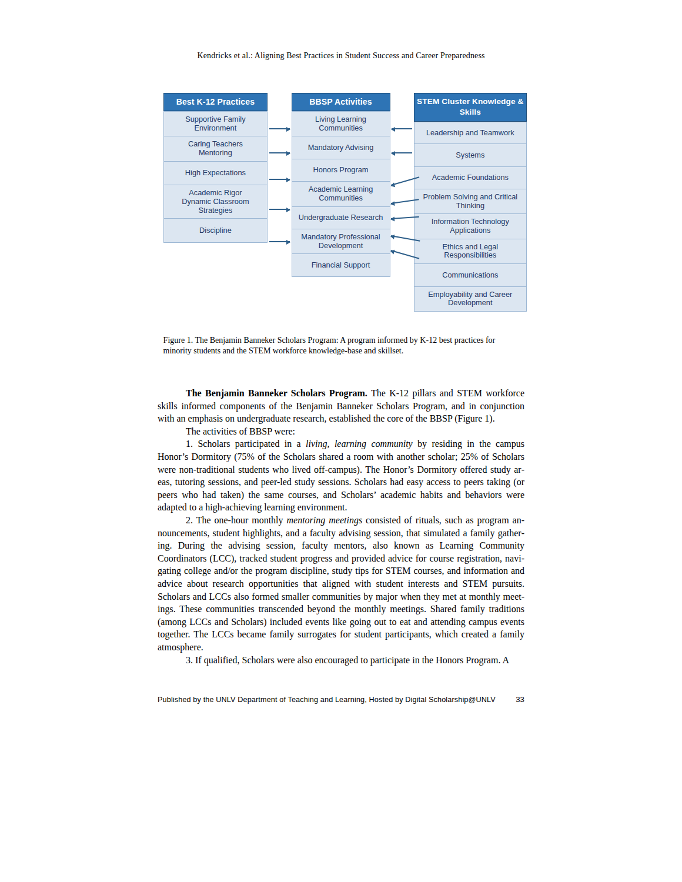Kendricks et al.: Aligning Best Practices in Student Success and Career Preparedness
Best K-12 Practices
Supportive Family
Environment
Caring Teachers
Mentoring
High Expectations
Academic Rigor
Dynamic Classroom
Strategies
Discipline
BBSP Activities
Living Learning
Communities
Mandatory Advising
Honors Program
Academic Learning
Communities
Undergraduate Research
Mandatory Professional
Development
Financial Support
STEM Cluster Knowledge & Skills
Leadership and Teamwork
Systems
Academic Foundations
Problem Solving and Critical Thinking
Information Technology Applications
Ethics and Legal Responsibilities
Communications
Employability and Career Development
Figure 1. The Benjamin Banneker Scholars Program: A program informed by K-12 best practices for minority students and the STEM workforce knowledge-base and skillset.
The Benjamin Banneker Scholars Program. The K-12 pillars and STEM workforce skills informed components of the Benjamin Banneker Scholars Program, and in conjunction with an emphasis on undergraduate research, established the core of the BBSP (Figure 1).
The activities of BBSP were:
1. Scholars participated in a living, learning community by residing in the campus Honor’s Dormitory (75% of the Scholars shared a room with another scholar; 25% of Scholars were non-traditional students who lived off-campus). The Honor’s Dormitory offered study areas, tutoring sessions, and peer-led study sessions. Scholars had easy access to peers taking (or peers who had taken) the same courses, and Scholars’ academic habits and behaviors were adapted to a high-achieving learning environment.
2. The one-hour monthly mentoring meetings consisted of rituals, such as program announcements, student highlights, and a faculty advising session, that simulated a family gathering. During the advising session, faculty mentors, also known as Learning Community Coordinators (LCC), tracked student progress and provided advice for course registration, navigating college and/or the program discipline, study tips for STEM courses, and information and advice about research opportunities that aligned with student interests and STEM pursuits. Scholars and LCCs also formed smaller communities by major when they met at monthly meetings. These communities transcended beyond the monthly meetings. Shared family traditions (among LCCs and Scholars) included events like going out to eat and attending campus events together. The LCCs became family surrogates for student participants, which created a family atmosphere.
3. If qualified, Scholars were also encouraged to participate in the Honors Program. A
Published by the UNLV Department of Teaching and Learning, Hosted by Digital Scholarship@UNLV
33